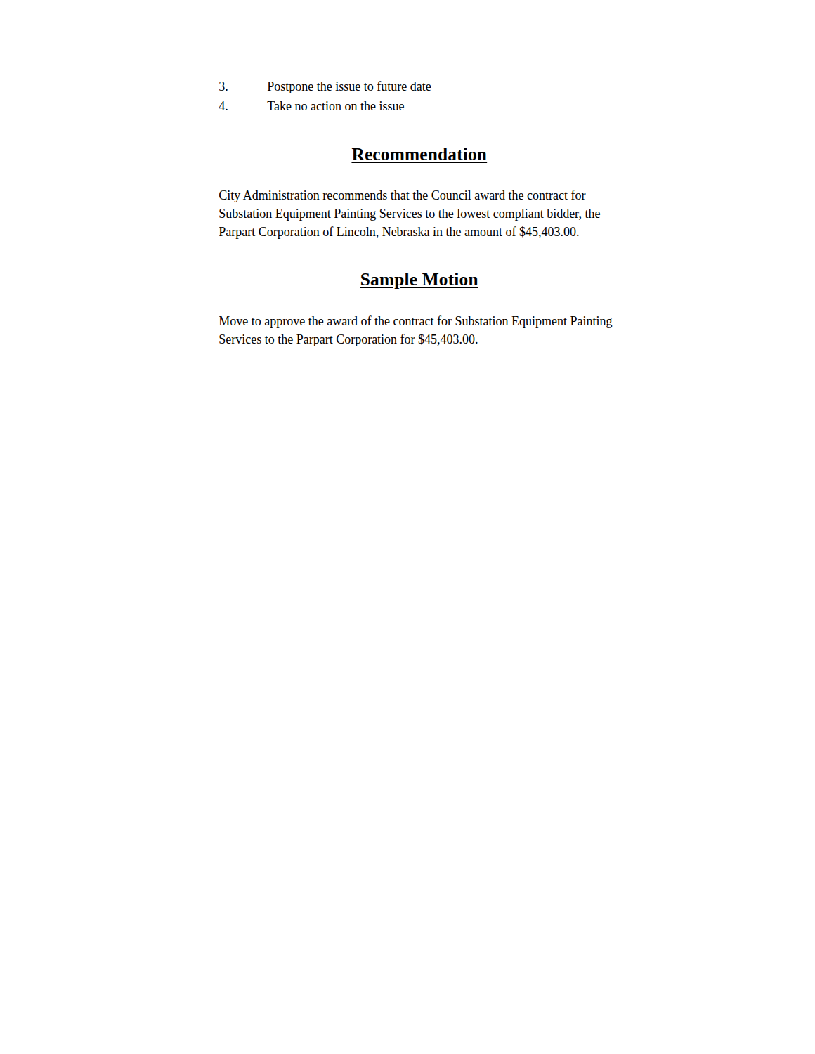3. Postpone the issue to future date
4. Take no action on the issue
Recommendation
City Administration recommends that the Council award the contract for Substation Equipment Painting Services to the lowest compliant bidder, the Parpart Corporation of Lincoln, Nebraska in the amount of $45,403.00.
Sample Motion
Move to approve the award of the contract for Substation Equipment Painting Services to the Parpart Corporation for $45,403.00.